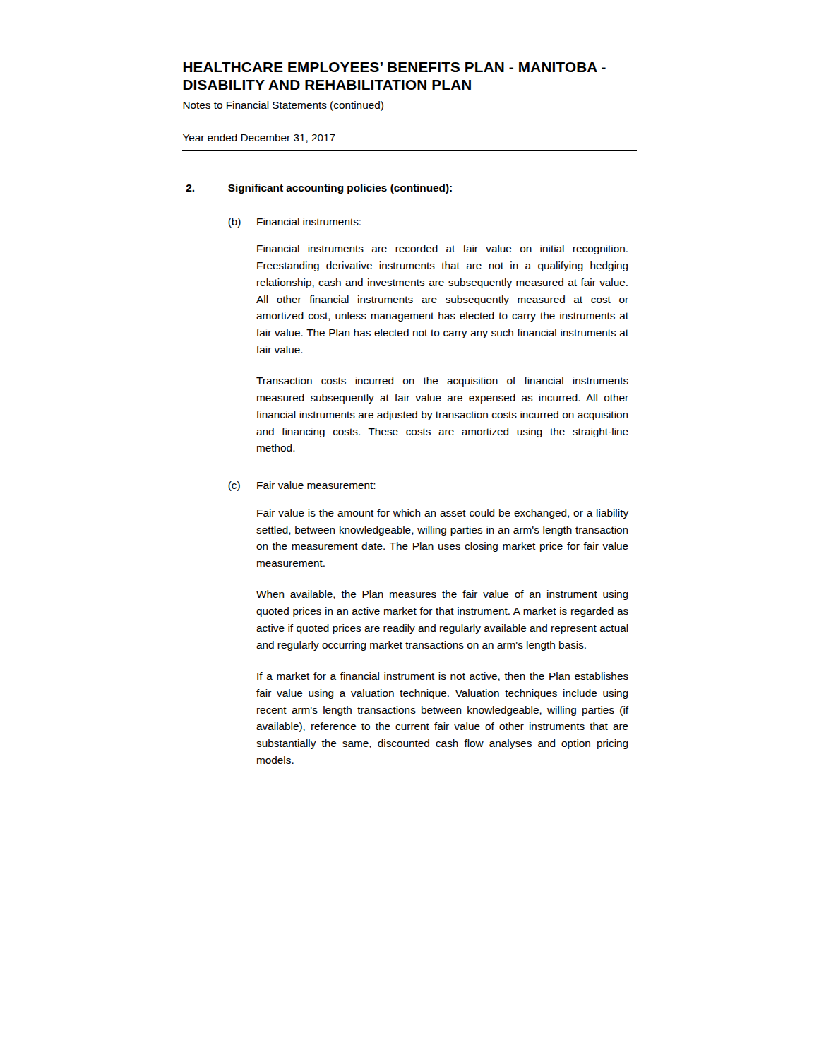HEALTHCARE EMPLOYEES’ BENEFITS PLAN - MANITOBA - DISABILITY AND REHABILITATION PLAN
Notes to Financial Statements (continued)
Year ended December 31, 2017
2. Significant accounting policies (continued):
(b) Financial instruments:
Financial instruments are recorded at fair value on initial recognition. Freestanding derivative instruments that are not in a qualifying hedging relationship, cash and investments are subsequently measured at fair value. All other financial instruments are subsequently measured at cost or amortized cost, unless management has elected to carry the instruments at fair value. The Plan has elected not to carry any such financial instruments at fair value.
Transaction costs incurred on the acquisition of financial instruments measured subsequently at fair value are expensed as incurred. All other financial instruments are adjusted by transaction costs incurred on acquisition and financing costs. These costs are amortized using the straight-line method.
(c) Fair value measurement:
Fair value is the amount for which an asset could be exchanged, or a liability settled, between knowledgeable, willing parties in an arm's length transaction on the measurement date. The Plan uses closing market price for fair value measurement.
When available, the Plan measures the fair value of an instrument using quoted prices in an active market for that instrument. A market is regarded as active if quoted prices are readily and regularly available and represent actual and regularly occurring market transactions on an arm's length basis.
If a market for a financial instrument is not active, then the Plan establishes fair value using a valuation technique. Valuation techniques include using recent arm's length transactions between knowledgeable, willing parties (if available), reference to the current fair value of other instruments that are substantially the same, discounted cash flow analyses and option pricing models.